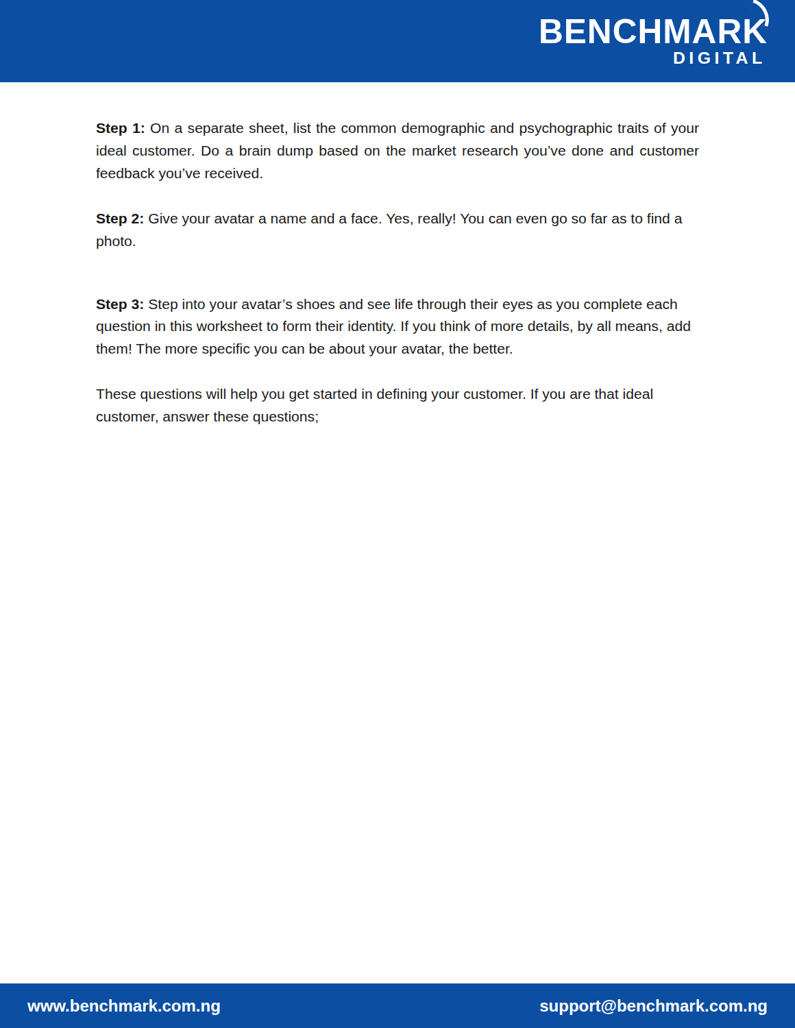Benchmark Digital
Step 1: On a separate sheet, list the common demographic and psychographic traits of your ideal customer. Do a brain dump based on the market research you’ve done and customer feedback you’ve received.
Step 2: Give your avatar a name and a face. Yes, really! You can even go so far as to find a photo.
Step 3: Step into your avatar’s shoes and see life through their eyes as you complete each question in this worksheet to form their identity. If you think of more details, by all means, add them! The more specific you can be about your avatar, the better.
These questions will help you get started in defining your customer. If you are that ideal customer, answer these questions;
www.benchmark.com.ng support@benchmark.com.ng